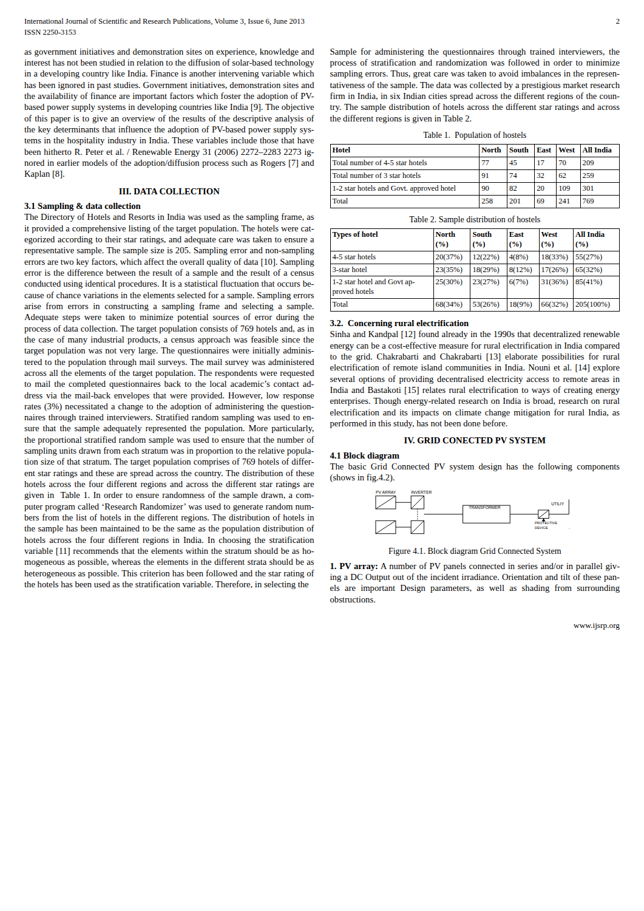International Journal of Scientific and Research Publications, Volume 3, Issue 6, June 2013 2
ISSN 2250-3153
as government initiatives and demonstration sites on experience, knowledge and interest has not been studied in relation to the diffusion of solar-based technology in a developing country like India. Finance is another intervening variable which has been ignored in past studies. Government initiatives, demonstration sites and the availability of finance are important factors which foster the adoption of PV-based power supply systems in developing countries like India [9]. The objective of this paper is to give an overview of the results of the descriptive analysis of the key determinants that influence the adoption of PV-based power supply systems in the hospitality industry in India. These variables include those that have been hitherto R. Peter et al. / Renewable Energy 31 (2006) 2272–2283 2273 ignored in earlier models of the adoption/diffusion process such as Rogers [7] and Kaplan [8].
III. DATA COLLECTION
3.1 Sampling & data collection
The Directory of Hotels and Resorts in India was used as the sampling frame, as it provided a comprehensive listing of the target population. The hotels were categorized according to their star ratings, and adequate care was taken to ensure a representative sample. The sample size is 205. Sampling error and non-sampling errors are two key factors, which affect the overall quality of data [10]. Sampling error is the difference between the result of a sample and the result of a census conducted using identical procedures. It is a statistical fluctuation that occurs because of chance variations in the elements selected for a sample. Sampling errors arise from errors in constructing a sampling frame and selecting a sample. Adequate steps were taken to minimize potential sources of error during the process of data collection. The target population consists of 769 hotels and, as in the case of many industrial products, a census approach was feasible since the target population was not very large. The questionnaires were initially administered to the population through mail surveys. The mail survey was administered across all the elements of the target population. The respondents were requested to mail the completed questionnaires back to the local academic’s contact address via the mail-back envelopes that were provided. However, low response rates (3%) necessitated a change to the adoption of administering the questionnaires through trained interviewers. Stratified random sampling was used to ensure that the sample adequately represented the population. More particularly, the proportional stratified random sample was used to ensure that the number of sampling units drawn from each stratum was in proportion to the relative population size of that stratum. The target population comprises of 769 hotels of different star ratings and these are spread across the country. The distribution of these hotels across the four different regions and across the different star ratings are given in Table 1. In order to ensure randomness of the sample drawn, a computer program called ‘Research Randomizer’ was used to generate random numbers from the list of hotels in the different regions. The distribution of hotels in the sample has been maintained to be the same as the population distribution of hotels across the four different regions in India. In choosing the stratification variable [11] recommends that the elements within the stratum should be as homogeneous as possible, whereas the elements in the different strata should be as heterogeneous as possible. This criterion has been followed and the star rating of the hotels has been used as the stratification variable. Therefore, in selecting the
Sample for administering the questionnaires through trained interviewers, the process of stratification and randomization was followed in order to minimize sampling errors. Thus, great care was taken to avoid imbalances in the representativeness of the sample. The data was collected by a prestigious market research firm in India, in six Indian cities spread across the different regions of the country. The sample distribution of hotels across the different star ratings and across the different regions is given in Table 2.
Table 1. Population of hostels
| Hotel | North | South | East | West | All India |
| --- | --- | --- | --- | --- | --- |
| Total number of 4-5 star hotels | 77 | 45 | 17 | 70 | 209 |
| Total number of 3 star hotels | 91 | 74 | 32 | 62 | 259 |
| 1-2 star hotels and Govt. approved hotel | 90 | 82 | 20 | 109 | 301 |
| Total | 258 | 201 | 69 | 241 | 769 |
Table 2. Sample distribution of hostels
| Types of hotel | North (%) | South (%) | East (%) | West (%) | All India (%) |
| --- | --- | --- | --- | --- | --- |
| 4-5 star hotels | 20(37%) | 12(22%) | 4(8%) | 18(33%) | 55(27%) |
| 3-star hotel | 23(35%) | 18(29%) | 8(12%) | 17(26%) | 65(32%) |
| 1-2 star hotel and Govt approved hotels | 25(30%) | 23(27%) | 6(7%) | 31(36%) | 85(41%) |
| Total | 68(34%) | 53(26%) | 18(9%) | 66(32%) | 205(100%) |
3.2. Concerning rural electrification
Sinha and Kandpal [12] found already in the 1990s that decentralized renewable energy can be a cost-effective measure for rural electrification in India compared to the grid. Chakrabarti and Chakrabarti [13] elaborate possibilities for rural electrification of remote island communities in India. Nouni et al. [14] explore several options of providing decentralised electricity access to remote areas in India and Bastakoti [15] relates rural electrification to ways of creating energy enterprises. Though energy-related research on India is broad, research on rural electrification and its impacts on climate change mitigation for rural India, as performed in this study, has not been done before.
IV. GRID CONECTED PV SYSTEM
4.1 Block diagram
The basic Grid Connected PV system design has the following components (shows in fig.4.2).
PV ARRAY INVERTER TRANSFORMER UTILIY PROTECTIVE DEVICE .
Figure 4.1. Block diagram Grid Connected System
1. PV array: A number of PV panels connected in series and/or in parallel giving a DC Output out of the incident irradiance. Orientation and tilt of these panels are important Design parameters, as well as shading from surrounding obstructions.
www.ijsrp.org